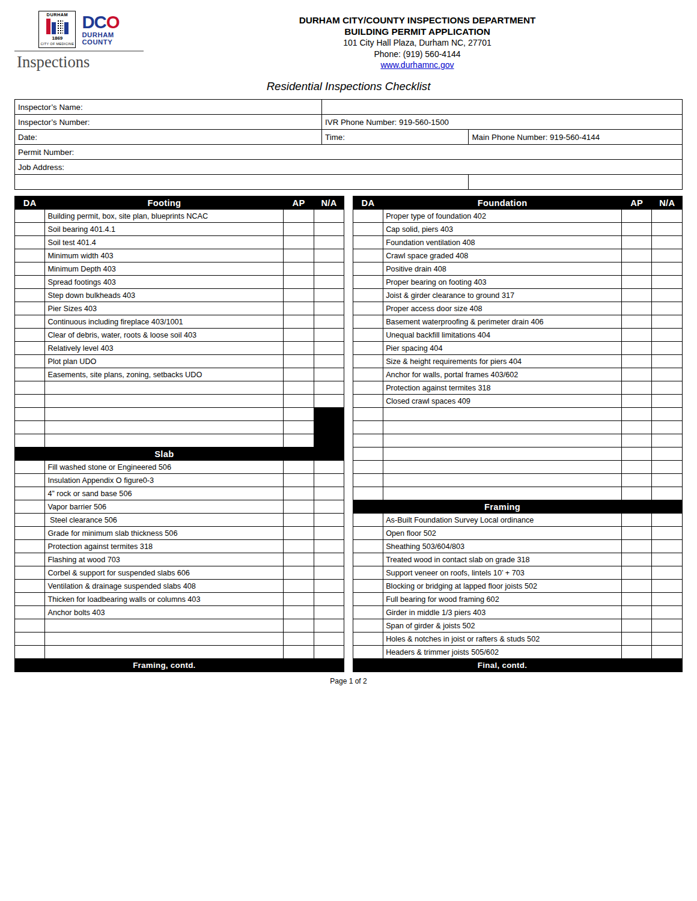DURHAM
1869
CITY OF MEDICINE
DCO
DURHAM
COUNTY
Inspections
DURHAM CITY/COUNTY INSPECTIONS DEPARTMENT
BUILDING PERMIT APPLICATION
101 City Hall Plaza, Durham NC, 27701
Phone: (919) 560-4144
www.durhamnc.gov
Residential Inspections Checklist
| Inspector’s Name: | |
| Inspector’s Number: | IVR Phone Number: 919-560-1500 |
| Date: | Time: | Main Phone Number: 919-560-4144 |
| Permit Number: |
| Job Address: |
| DA | Footing | AP | N/A | | DA | Foundation | AP | N/A |
| | Building permit, box, site plan, blueprints NCAC | | | | | Proper type of foundation 402 | | |
| | Soil bearing 401.4.1 | | | | | Cap solid, piers 403 | | |
| | Soil test 401.4 | | | | | Foundation ventilation 408 | | |
| | Minimum width 403 | | | | | Crawl space graded 408 | | |
| | Minimum Depth 403 | | | | | Positive drain 408 | | |
| | Spread footings 403 | | | | | Proper bearing on footing 403 | | |
| | Step down bulkheads 403 | | | | | Joist & girder clearance to ground 317 | | |
| | Pier Sizes 403 | | | | | Proper access door size 408 | | |
| | Continuous including fireplace 403/1001 | | | | | Basement waterproofing & perimeter drain 406 | | |
| | Clear of debris, water, roots & loose soil 403 | | | | | Unequal backfill limitations 404 | | |
| | Relatively level 403 | | | | | Pier spacing 404 | | |
| | Plot plan UDO | | | | | Size & height requirements for piers 404 | | |
| | Easements, site plans, zoning, setbacks UDO | | | | | Anchor for walls, portal frames 403/602 | | |
| | | | | | | Protection against termites 318 | | |
| | | | | | | Closed crawl spaces 409 | | |
| | Slab | | | | | | | |
| | Fill washed stone or Engineered 506 | | | | | | | |
| | Insulation Appendix O figure0-3 | | | | | | | |
| | 4” rock or sand base 506 | | | | | | | |
| | Vapor barrier 506 | | | | | Framing | | |
| | Steel clearance 506 | | | | | As-Built Foundation Survey Local ordinance | | |
| | Grade for minimum slab thickness 506 | | | | | Open floor 502 | | |
| | Protection against termites 318 | | | | | Sheathing 503/604/803 | | |
| | Flashing at wood 703 | | | | | Treated wood in contact slab on grade 318 | | |
| | Corbel & support for suspended slabs 606 | | | | | Support veneer on roofs, lintels 10’ + 703 | | |
| | Ventilation & drainage suspended slabs 408 | | | | | Blocking or bridging at lapped floor joists 502 | | |
| | Thicken for loadbearing walls or columns 403 | | | | | Full bearing for wood framing 602 | | |
| | Anchor bolts 403 | | | | | Girder in middle 1/3 piers 403 | | |
| | | | | | | Span of girder & joists 502 | | |
| | | | | | | Holes & notches in joist or rafters & studs 502 | | |
| | | | | | | Headers & trimmer joists 505/602 | | |
| | Framing, contd. | | | | | Final, contd. | | |
Page 1 of 2